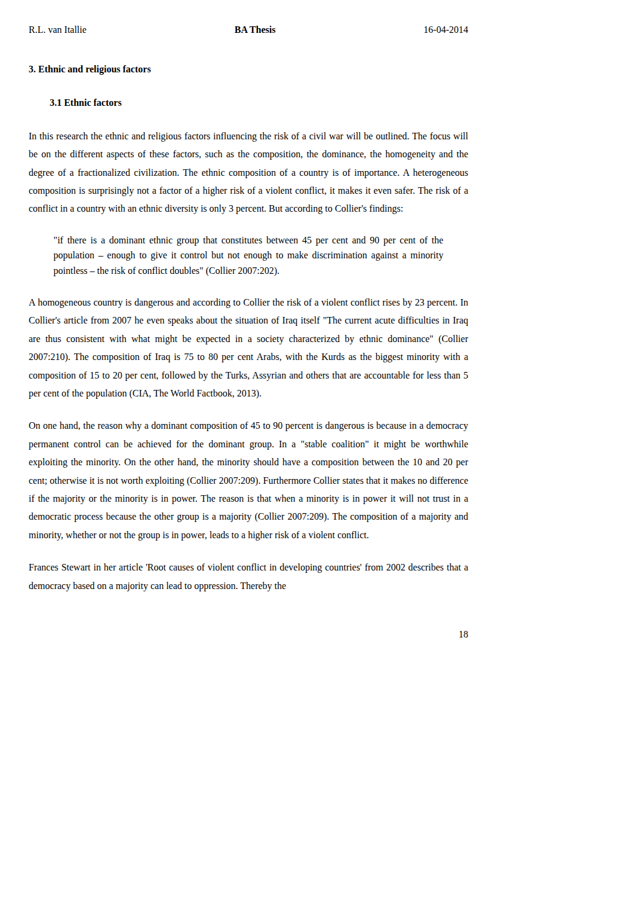R.L. van Itallie BA Thesis 16-04-2014
3. Ethnic and religious factors
3.1 Ethnic factors
In this research the ethnic and religious factors influencing the risk of a civil war will be outlined. The focus will be on the different aspects of these factors, such as the composition, the dominance, the homogeneity and the degree of a fractionalized civilization. The ethnic composition of a country is of importance. A heterogeneous composition is surprisingly not a factor of a higher risk of a violent conflict, it makes it even safer. The risk of a conflict in a country with an ethnic diversity is only 3 percent. But according to Collier's findings:
"if there is a dominant ethnic group that constitutes between 45 per cent and 90 per cent of the population – enough to give it control but not enough to make discrimination against a minority pointless – the risk of conflict doubles" (Collier 2007:202).
A homogeneous country is dangerous and according to Collier the risk of a violent conflict rises by 23 percent. In Collier's article from 2007 he even speaks about the situation of Iraq itself "The current acute difficulties in Iraq are thus consistent with what might be expected in a society characterized by ethnic dominance" (Collier 2007:210). The composition of Iraq is 75 to 80 per cent Arabs, with the Kurds as the biggest minority with a composition of 15 to 20 per cent, followed by the Turks, Assyrian and others that are accountable for less than 5 per cent of the population (CIA, The World Factbook, 2013).
On one hand, the reason why a dominant composition of 45 to 90 percent is dangerous is because in a democracy permanent control can be achieved for the dominant group. In a "stable coalition" it might be worthwhile exploiting the minority. On the other hand, the minority should have a composition between the 10 and 20 per cent; otherwise it is not worth exploiting (Collier 2007:209). Furthermore Collier states that it makes no difference if the majority or the minority is in power. The reason is that when a minority is in power it will not trust in a democratic process because the other group is a majority (Collier 2007:209). The composition of a majority and minority, whether or not the group is in power, leads to a higher risk of a violent conflict.
Frances Stewart in her article 'Root causes of violent conflict in developing countries' from 2002 describes that a democracy based on a majority can lead to oppression. Thereby the
18